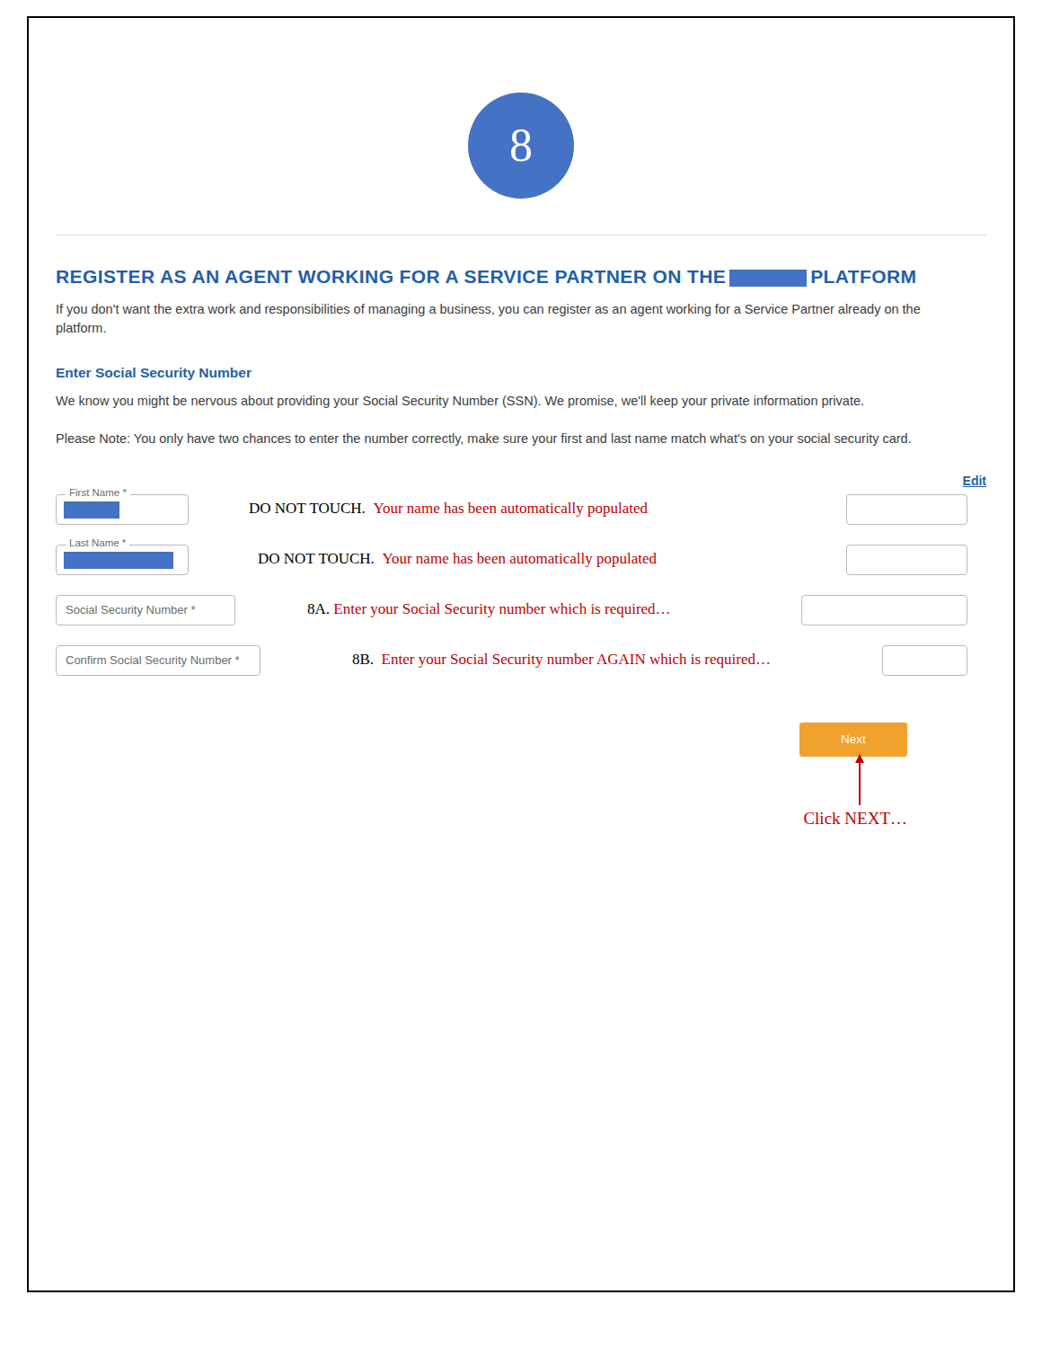8
Register as an Agent Working for a Service Partner on the Platform
If you don't want the extra work and responsibilities of managing a business, you can register as an agent working for a Service Partner already on the platform.
Enter Social Security Number
We know you might be nervous about providing your Social Security Number (SSN). We promise, we'll keep your private information private.
Please Note: You only have two chances to enter the number correctly, make sure your first and last name match what's on your social security card.
Edit
First Name *
DO NOT TOUCH. Your name has been automatically populated
Last Name *
DO NOT TOUCH. Your name has been automatically populated
Social Security Number *
8A. Enter your Social Security number which is required…
Confirm Social Security Number *
8B. Enter your Social Security number AGAIN which is required…
Next
Click NEXT…